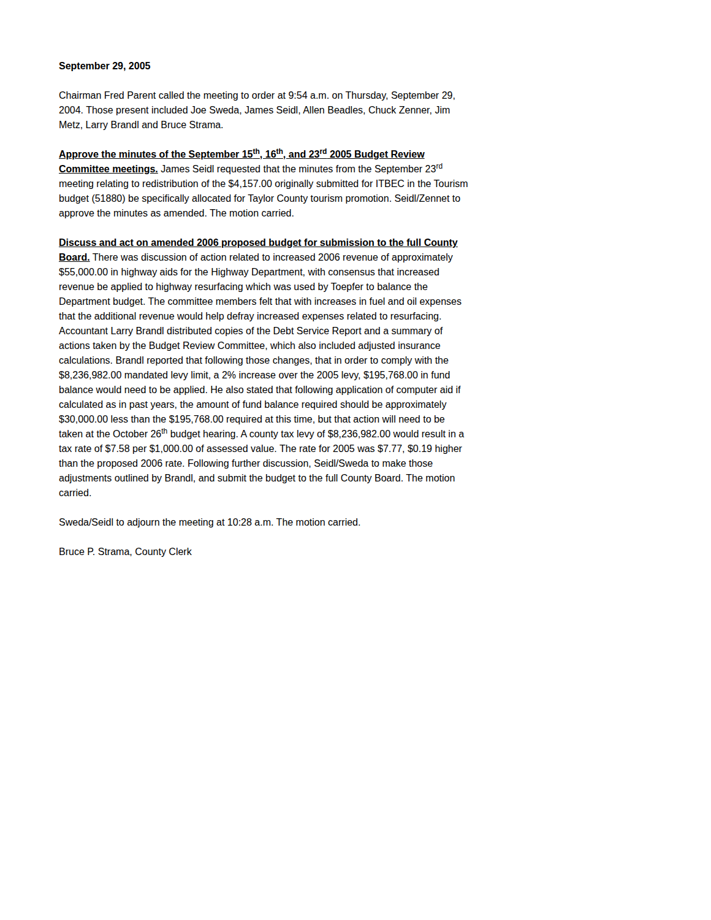September 29, 2005
Chairman Fred Parent called the meeting to order at 9:54 a.m. on Thursday, September 29, 2004. Those present included Joe Sweda, James Seidl, Allen Beadles, Chuck Zenner, Jim Metz, Larry Brandl and Bruce Strama.
Approve the minutes of the September 15th, 16th, and 23rd 2005 Budget Review Committee meetings. James Seidl requested that the minutes from the September 23rd meeting relating to redistribution of the $4,157.00 originally submitted for ITBEC in the Tourism budget (51880) be specifically allocated for Taylor County tourism promotion. Seidl/Zennet to approve the minutes as amended. The motion carried.
Discuss and act on amended 2006 proposed budget for submission to the full County Board. There was discussion of action related to increased 2006 revenue of approximately $55,000.00 in highway aids for the Highway Department, with consensus that increased revenue be applied to highway resurfacing which was used by Toepfer to balance the Department budget. The committee members felt that with increases in fuel and oil expenses that the additional revenue would help defray increased expenses related to resurfacing. Accountant Larry Brandl distributed copies of the Debt Service Report and a summary of actions taken by the Budget Review Committee, which also included adjusted insurance calculations. Brandl reported that following those changes, that in order to comply with the $8,236,982.00 mandated levy limit, a 2% increase over the 2005 levy, $195,768.00 in fund balance would need to be applied. He also stated that following application of computer aid if calculated as in past years, the amount of fund balance required should be approximately $30,000.00 less than the $195,768.00 required at this time, but that action will need to be taken at the October 26th budget hearing. A county tax levy of $8,236,982.00 would result in a tax rate of $7.58 per $1,000.00 of assessed value. The rate for 2005 was $7.77, $0.19 higher than the proposed 2006 rate. Following further discussion, Seidl/Sweda to make those adjustments outlined by Brandl, and submit the budget to the full County Board. The motion carried.
Sweda/Seidl to adjourn the meeting at 10:28 a.m. The motion carried.
Bruce P. Strama, County Clerk